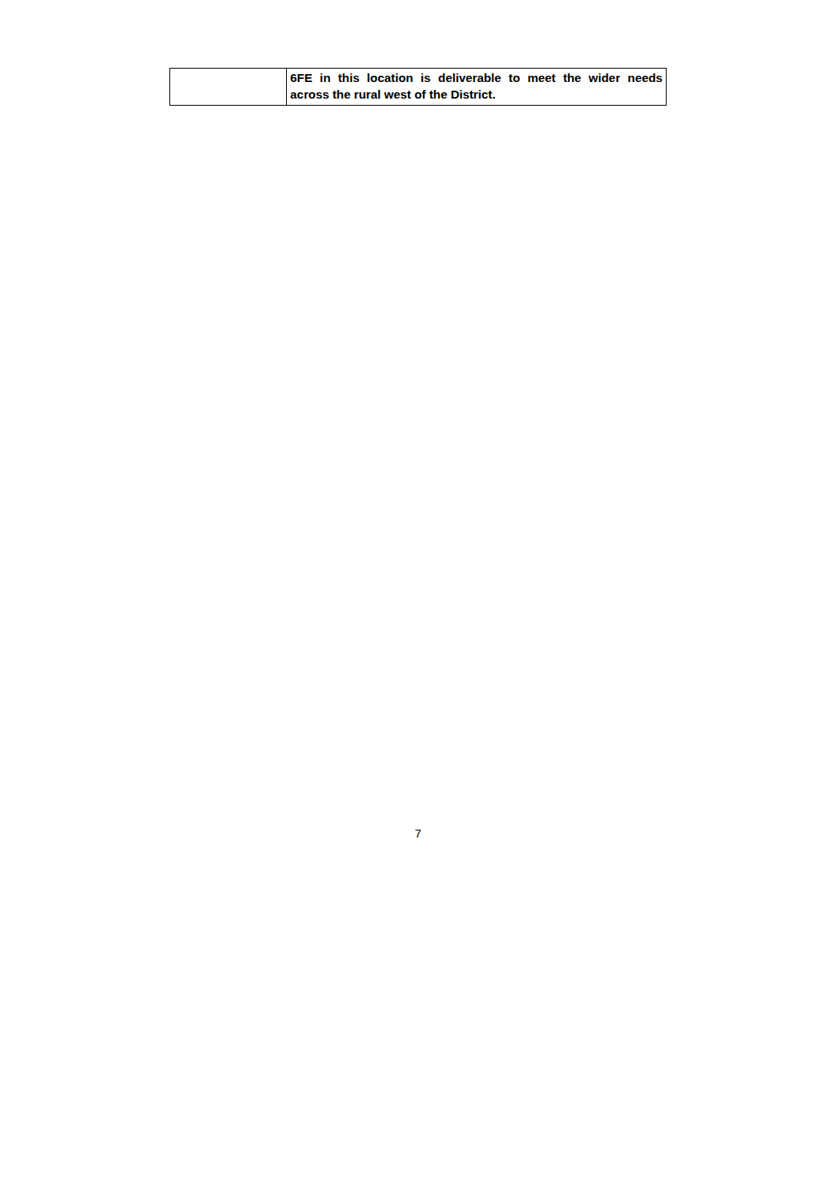| | 6FE in this location is deliverable to meet the wider needs across the rural west of the District. |
7